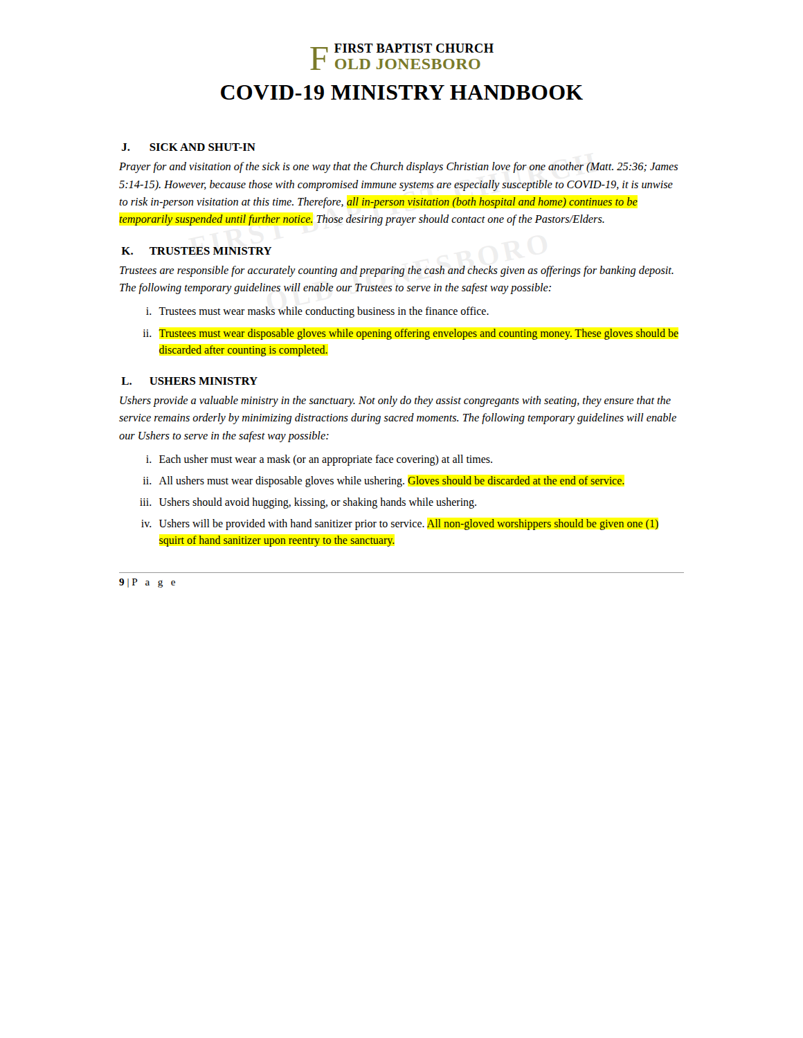FIRST BAPTIST CHURCH
OLD JONESBORO
F FIRST BAPTIST CHURCH
OLD JONESBORO
COVID-19 MINISTRY HANDBOOK
J. SICK AND SHUT-IN
Prayer for and visitation of the sick is one way that the Church displays Christian love for one another (Matt. 25:36; James 5:14-15). However, because those with compromised immune systems are especially susceptible to COVID-19, it is unwise to risk in-person visitation at this time. Therefore, all in-person visitation (both hospital and home) continues to be temporarily suspended until further notice. Those desiring prayer should contact one of the Pastors/Elders.
K. TRUSTEES MINISTRY
Trustees are responsible for accurately counting and preparing the cash and checks given as offerings for banking deposit. The following temporary guidelines will enable our Trustees to serve in the safest way possible:
Trustees must wear masks while conducting business in the finance office.
Trustees must wear disposable gloves while opening offering envelopes and counting money. These gloves should be discarded after counting is completed.
L. USHERS MINISTRY
Ushers provide a valuable ministry in the sanctuary. Not only do they assist congregants with seating, they ensure that the service remains orderly by minimizing distractions during sacred moments. The following temporary guidelines will enable our Ushers to serve in the safest way possible:
Each usher must wear a mask (or an appropriate face covering) at all times.
All ushers must wear disposable gloves while ushering. Gloves should be discarded at the end of service.
Ushers should avoid hugging, kissing, or shaking hands while ushering.
Ushers will be provided with hand sanitizer prior to service. All non-gloved worshippers should be given one (1) squirt of hand sanitizer upon reentry to the sanctuary.
9 | P a g e